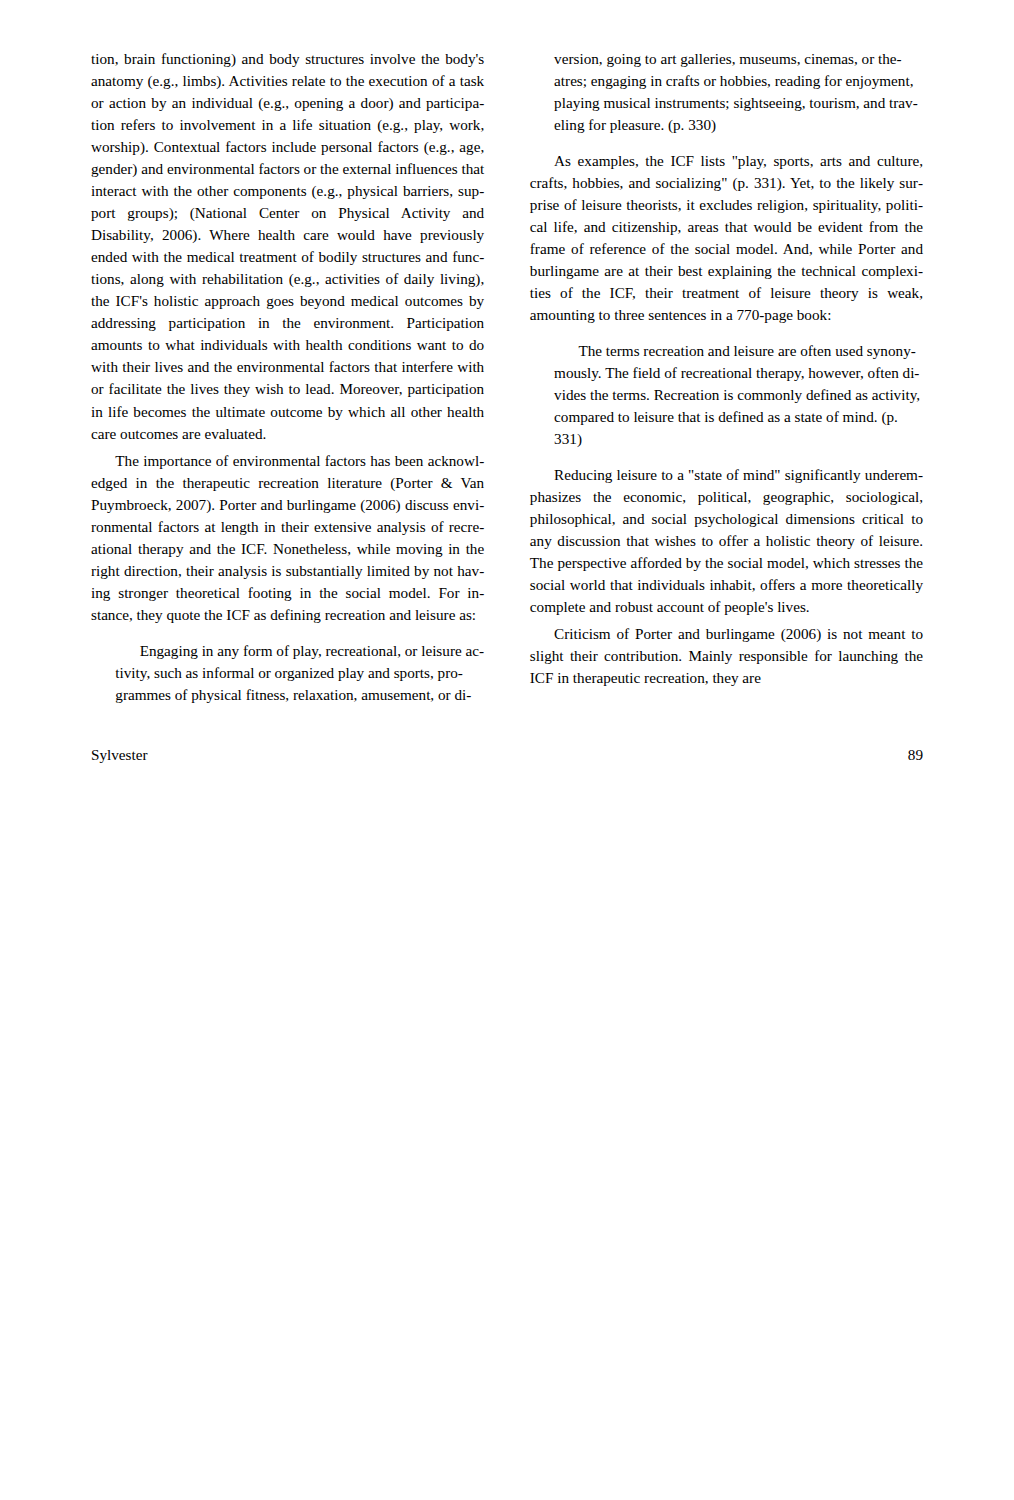tion, brain functioning) and body structures involve the body's anatomy (e.g., limbs). Activities relate to the execution of a task or action by an individual (e.g., opening a door) and participation refers to involvement in a life situation (e.g., play, work, worship). Contextual factors include personal factors (e.g., age, gender) and environmental factors or the external influences that interact with the other components (e.g., physical barriers, support groups); (National Center on Physical Activity and Disability, 2006). Where health care would have previously ended with the medical treatment of bodily structures and functions, along with rehabilitation (e.g., activities of daily living), the ICF's holistic approach goes beyond medical outcomes by addressing participation in the environment. Participation amounts to what individuals with health conditions want to do with their lives and the environmental factors that interfere with or facilitate the lives they wish to lead. Moreover, participation in life becomes the ultimate outcome by which all other health care outcomes are evaluated.
The importance of environmental factors has been acknowledged in the therapeutic recreation literature (Porter & Van Puymbroeck, 2007). Porter and burlingame (2006) discuss environmental factors at length in their extensive analysis of recreational therapy and the ICF. Nonetheless, while moving in the right direction, their analysis is substantially limited by not having stronger theoretical footing in the social model. For instance, they quote the ICF as defining recreation and leisure as:
Engaging in any form of play, recreational, or leisure activity, such as informal or organized play and sports, programmes of physical fitness, relaxation, amusement, or diversion, going to art galleries, museums, cinemas, or theatres; engaging in crafts or hobbies, reading for enjoyment, playing musical instruments; sightseeing, tourism, and traveling for pleasure. (p. 330)
As examples, the ICF lists "play, sports, arts and culture, crafts, hobbies, and socializing" (p. 331). Yet, to the likely surprise of leisure theorists, it excludes religion, spirituality, political life, and citizenship, areas that would be evident from the frame of reference of the social model. And, while Porter and burlingame are at their best explaining the technical complexities of the ICF, their treatment of leisure theory is weak, amounting to three sentences in a 770-page book:
The terms recreation and leisure are often used synonymously. The field of recreational therapy, however, often divides the terms. Recreation is commonly defined as activity, compared to leisure that is defined as a state of mind. (p. 331)
Reducing leisure to a "state of mind" significantly underemphasizes the economic, political, geographic, sociological, philosophical, and social psychological dimensions critical to any discussion that wishes to offer a holistic theory of leisure. The perspective afforded by the social model, which stresses the social world that individuals inhabit, offers a more theoretically complete and robust account of people's lives.
Criticism of Porter and burlingame (2006) is not meant to slight their contribution. Mainly responsible for launching the ICF in therapeutic recreation, they are
Sylvester 89